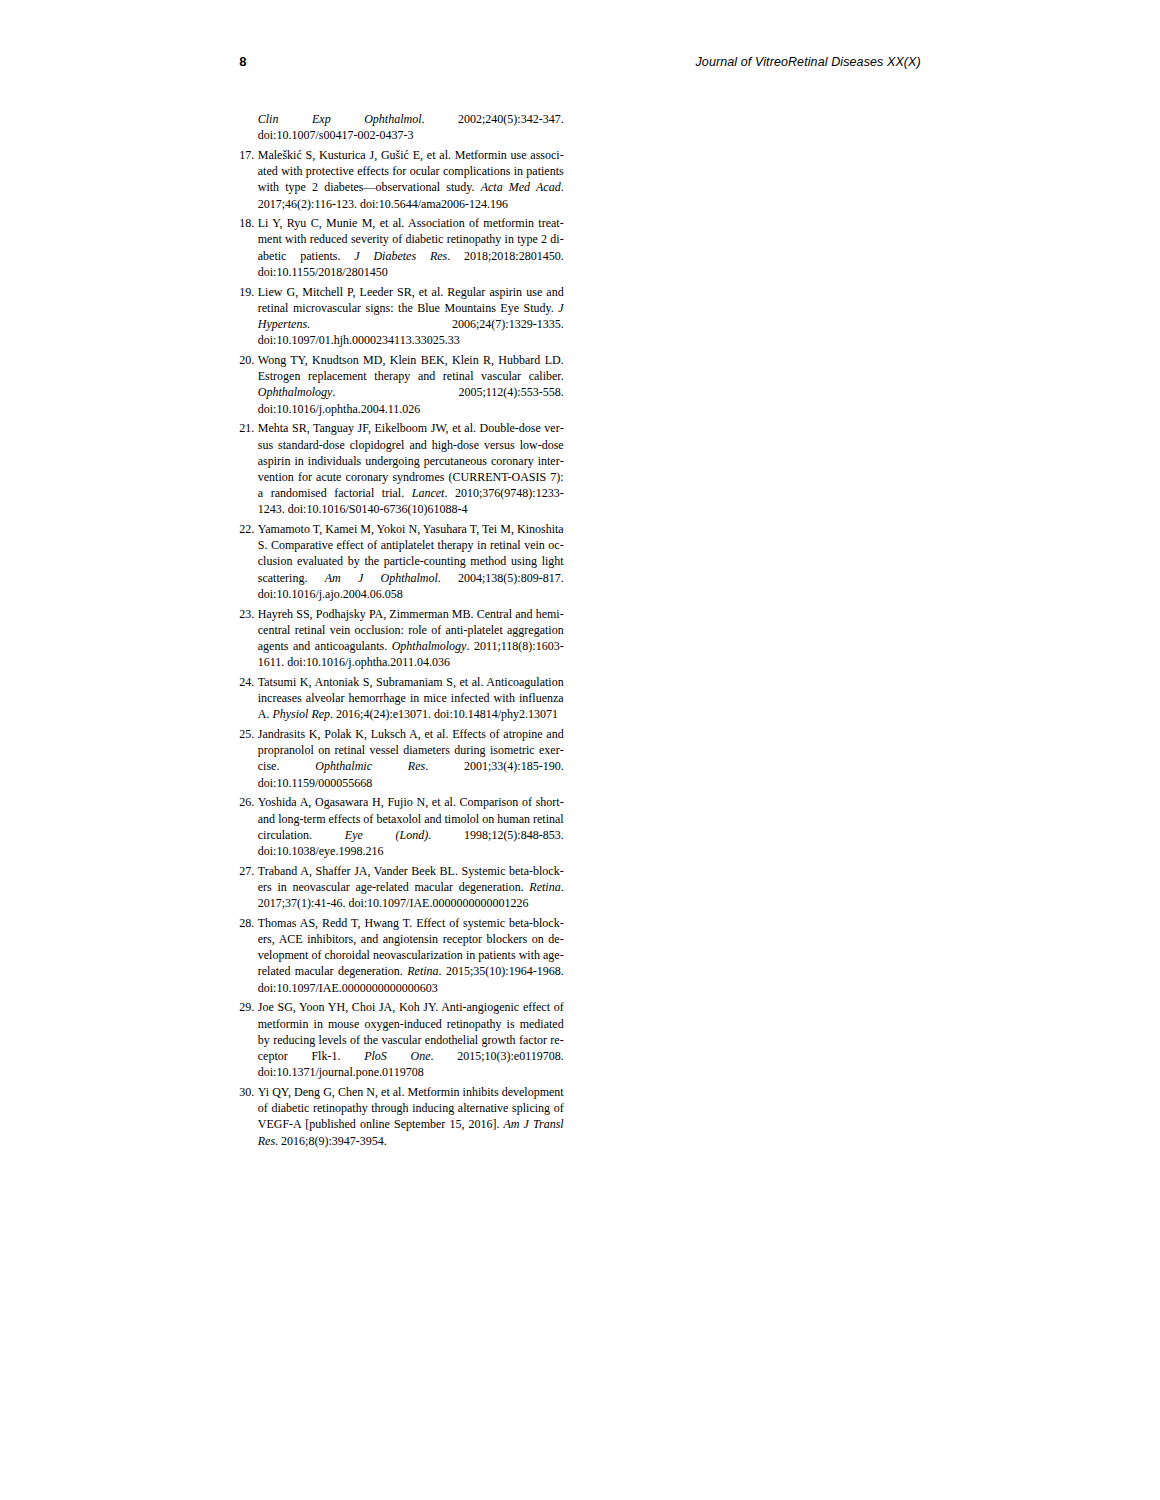8
Journal of VitreoRetinal Diseases XX(X)
Clin Exp Ophthalmol. 2002;240(5):342-347. doi:10.1007/s00417-002-0437-3
17. Maleškić S, Kusturica J, Gušić E, et al. Metformin use associated with protective effects for ocular complications in patients with type 2 diabetes—observational study. Acta Med Acad. 2017;46(2):116-123. doi:10.5644/ama2006-124.196
18. Li Y, Ryu C, Munie M, et al. Association of metformin treatment with reduced severity of diabetic retinopathy in type 2 diabetic patients. J Diabetes Res. 2018;2018:2801450. doi:10.1155/2018/2801450
19. Liew G, Mitchell P, Leeder SR, et al. Regular aspirin use and retinal microvascular signs: the Blue Mountains Eye Study. J Hypertens. 2006;24(7):1329-1335. doi:10.1097/01.hjh.0000234113.33025.33
20. Wong TY, Knudtson MD, Klein BEK, Klein R, Hubbard LD. Estrogen replacement therapy and retinal vascular caliber. Ophthalmology. 2005;112(4):553-558. doi:10.1016/j.ophtha.2004.11.026
21. Mehta SR, Tanguay JF, Eikelboom JW, et al. Double-dose versus standard-dose clopidogrel and high-dose versus low-dose aspirin in individuals undergoing percutaneous coronary intervention for acute coronary syndromes (CURRENT-OASIS 7): a randomised factorial trial. Lancet. 2010;376(9748):1233-1243. doi:10.1016/S0140-6736(10)61088-4
22. Yamamoto T, Kamei M, Yokoi N, Yasuhara T, Tei M, Kinoshita S. Comparative effect of antiplatelet therapy in retinal vein occlusion evaluated by the particle-counting method using light scattering. Am J Ophthalmol. 2004;138(5):809-817. doi:10.1016/j.ajo.2004.06.058
23. Hayreh SS, Podhajsky PA, Zimmerman MB. Central and hemicentral retinal vein occlusion: role of anti-platelet aggregation agents and anticoagulants. Ophthalmology. 2011;118(8):1603-1611. doi:10.1016/j.ophtha.2011.04.036
24. Tatsumi K, Antoniak S, Subramaniam S, et al. Anticoagulation increases alveolar hemorrhage in mice infected with influenza A. Physiol Rep. 2016;4(24):e13071. doi:10.14814/phy2.13071
25. Jandrasits K, Polak K, Luksch A, et al. Effects of atropine and propranolol on retinal vessel diameters during isometric exercise. Ophthalmic Res. 2001;33(4):185-190. doi:10.1159/000055668
26. Yoshida A, Ogasawara H, Fujio N, et al. Comparison of short- and long-term effects of betaxolol and timolol on human retinal circulation. Eye (Lond). 1998;12(5):848-853. doi:10.1038/eye.1998.216
27. Traband A, Shaffer JA, Vander Beek BL. Systemic beta-blockers in neovascular age-related macular degeneration. Retina. 2017;37(1):41-46. doi:10.1097/IAE.0000000000001226
28. Thomas AS, Redd T, Hwang T. Effect of systemic beta-blockers, ACE inhibitors, and angiotensin receptor blockers on development of choroidal neovascularization in patients with age-related macular degeneration. Retina. 2015;35(10):1964-1968. doi:10.1097/IAE.0000000000000603
29. Joe SG, Yoon YH, Choi JA, Koh JY. Anti-angiogenic effect of metformin in mouse oxygen-induced retinopathy is mediated by reducing levels of the vascular endothelial growth factor receptor Flk-1. PloS One. 2015;10(3):e0119708. doi:10.1371/journal.pone.0119708
30. Yi QY, Deng G, Chen N, et al. Metformin inhibits development of diabetic retinopathy through inducing alternative splicing of VEGF-A [published online September 15, 2016]. Am J Transl Res. 2016;8(9):3947-3954.